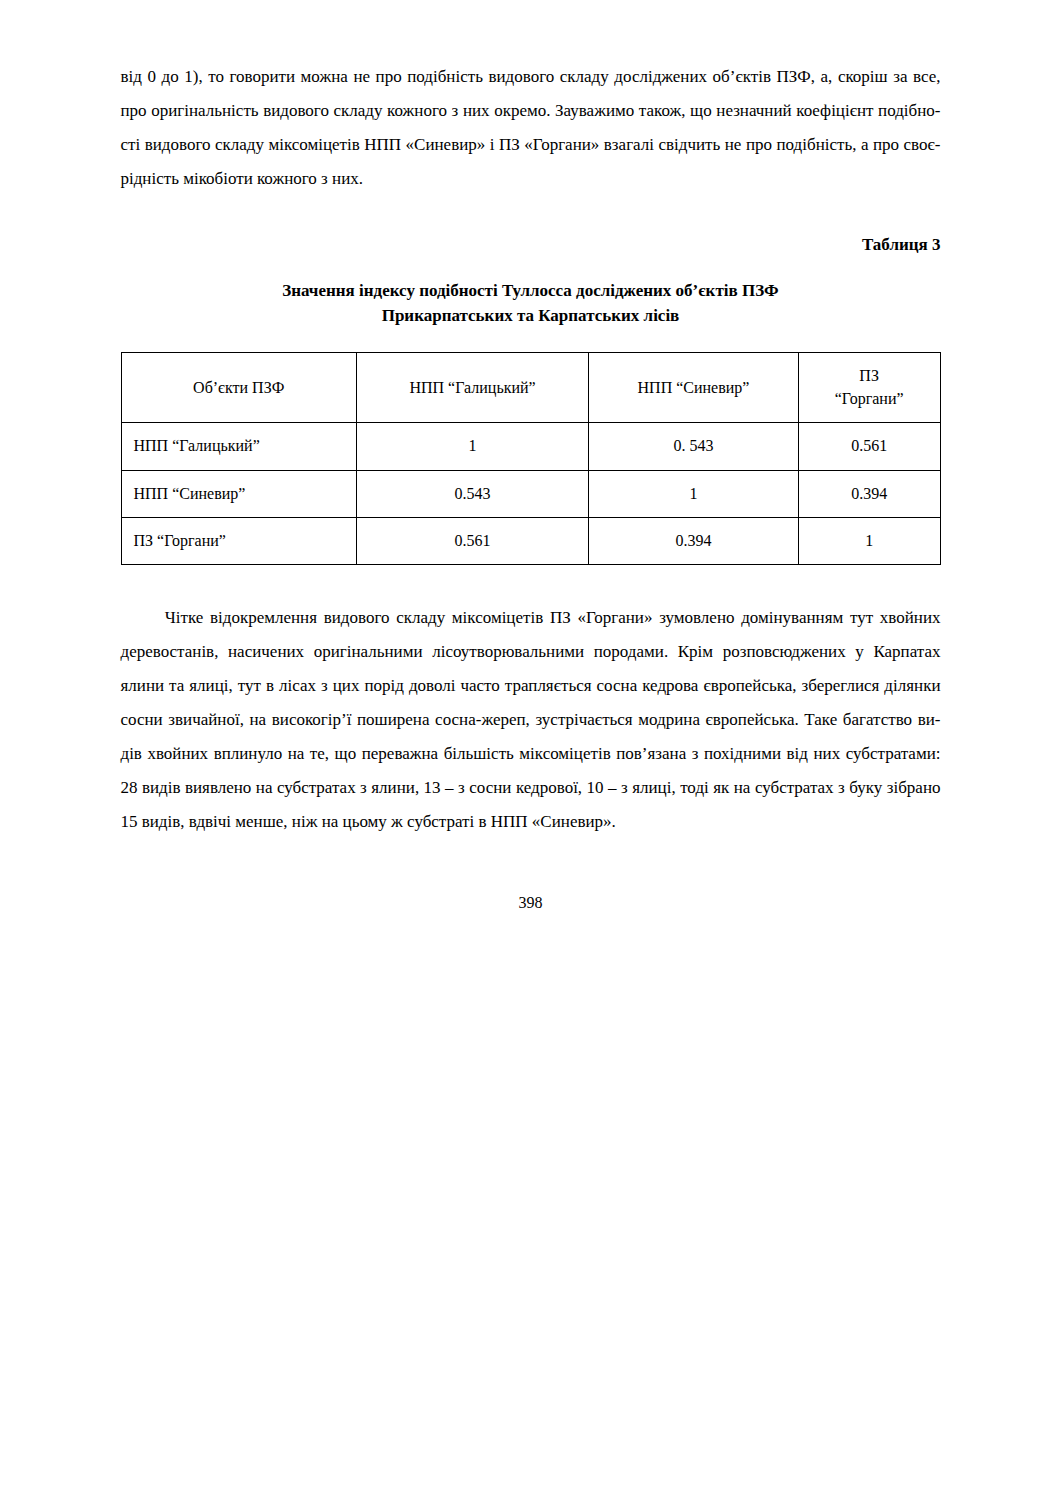від 0 до 1), то говорити можна не про подібність видового складу досліджених об’єктів ПЗФ, а, скоріш за все, про оригінальність видового складу кожного з них окремо. Зауважимо також, що незначний коефіцієнт подібності видового складу міксоміцетів НПП «Синевир» і ПЗ «Горгани» взагалі свідчить не про подібність, а про своєрідність мікобіоти кожного з них.
Таблиця 3
Значення індексу подібності Туллосса досліджених об’єктів ПЗФ
Прикарпатських та Карпатських лісів
| Об’єкти ПЗФ | НПП “Галицький” | НПП “Синевир” | ПЗ “Горгани” |
| НПП “Галицький” | 1 | 0. 543 | 0.561 |
| НПП “Синевир” | 0.543 | 1 | 0.394 |
| ПЗ “Горгани” | 0.561 | 0.394 | 1 |
Чітке відокремлення видового складу міксоміцетів ПЗ «Горгани» зумовлено домінуванням тут хвойних деревостанів, насичених оригінальними лісоутворювальними породами. Крім розповсюджених у Карпатах ялини та ялиці, тут в лісах з цих порід доволі часто трапляється сосна кедрова європейська, збереглися ділянки сосни звичайної, на високогір’ї поширена сосна-жереп, зустрічається модрина європейська. Таке багатство видів хвойних вплинуло на те, що переважна більшість міксоміцетів пов’язана з похідними від них субстратами: 28 видів виявлено на субстратах з ялини, 13 – з сосни кедрової, 10 – з ялиці, тоді як на субстратах з буку зібрано 15 видів, вдвічі менше, ніж на цьому ж субстраті в НПП «Синевир».
398